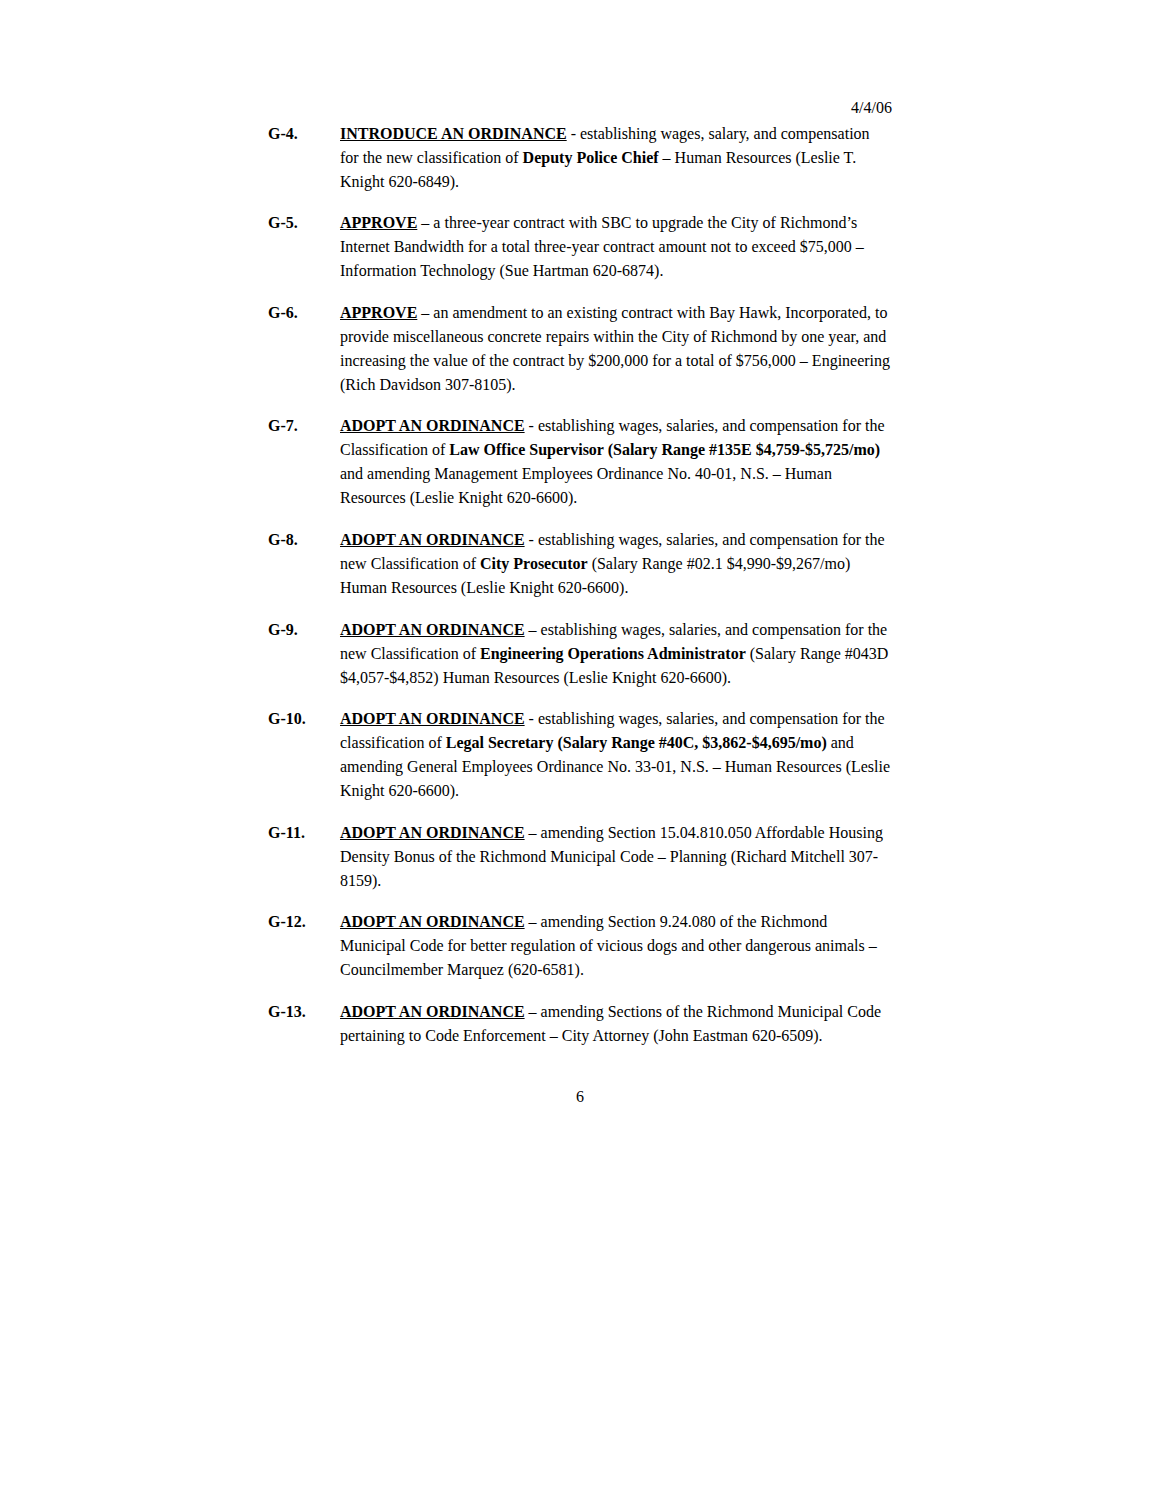4/4/06
| G-4. | INTRODUCE AN ORDINANCE - establishing wages, salary, and compensation for the new classification of Deputy Police Chief – Human Resources (Leslie T. Knight 620-6849). |
| G-5. | APPROVE – a three-year contract with SBC to upgrade the City of Richmond’s Internet Bandwidth for a total three-year contract amount not to exceed $75,000 – Information Technology (Sue Hartman 620-6874). |
| G-6. | APPROVE – an amendment to an existing contract with Bay Hawk, Incorporated, to provide miscellaneous concrete repairs within the City of Richmond by one year, and increasing the value of the contract by $200,000 for a total of $756,000 – Engineering (Rich Davidson 307-8105). |
| G-7. | ADOPT AN ORDINANCE - establishing wages, salaries, and compensation for the Classification of Law Office Supervisor (Salary Range #135E $4,759-$5,725/mo) and amending Management Employees Ordinance No. 40-01, N.S. – Human Resources (Leslie Knight 620-6600). |
| G-8. | ADOPT AN ORDINANCE - establishing wages, salaries, and compensation for the new Classification of City Prosecutor (Salary Range #02.1 $4,990-$9,267/mo) Human Resources (Leslie Knight 620-6600). |
| G-9. | ADOPT AN ORDINANCE – establishing wages, salaries, and compensation for the new Classification of Engineering Operations Administrator (Salary Range #043D $4,057-$4,852) Human Resources (Leslie Knight 620-6600). |
| G-10. | ADOPT AN ORDINANCE - establishing wages, salaries, and compensation for the classification of Legal Secretary (Salary Range #40C, $3,862-$4,695/mo) and amending General Employees Ordinance No. 33-01, N.S. – Human Resources (Leslie Knight 620-6600). |
| G-11. | ADOPT AN ORDINANCE – amending Section 15.04.810.050 Affordable Housing Density Bonus of the Richmond Municipal Code – Planning (Richard Mitchell 307-8159). |
| G-12. | ADOPT AN ORDINANCE – amending Section 9.24.080 of the Richmond Municipal Code for better regulation of vicious dogs and other dangerous animals – Councilmember Marquez (620-6581). |
| G-13. | ADOPT AN ORDINANCE – amending Sections of the Richmond Municipal Code pertaining to Code Enforcement – City Attorney (John Eastman 620-6509). |
6